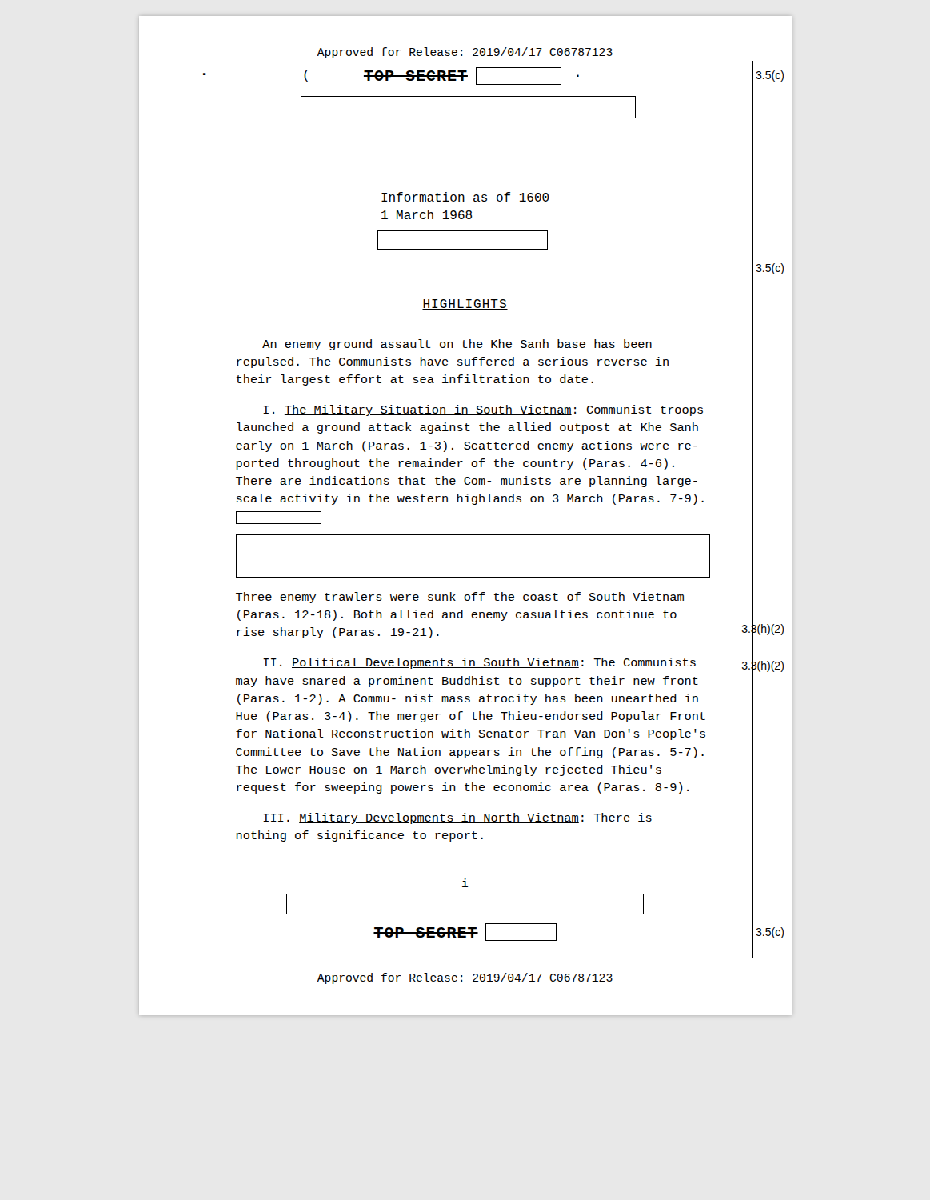Approved for Release: 2019/04/17 C06787123
· ( TOP SECRET · 3.5(c)
Information as of 1600
1 March 1968
3.5(c)
HIGHLIGHTS
An enemy ground assault on the Khe Sanh base has been repulsed. The Communists have suffered a serious reverse in their largest effort at sea infiltration to date.
I. The Military Situation in South Vietnam: Communist troops launched a ground attack against the allied outpost at Khe Sanh early on 1 March (Paras. 1-3). Scattered enemy actions were re- ported throughout the remainder of the country (Paras. 4-6). There are indications that the Com- munists are planning large-scale activity in the western highlands on 3 March (Paras. 7-9). 3.3(h)(2)
3.3(h)(2)
Three enemy trawlers were sunk off the coast of South Vietnam (Paras. 12-18). Both allied and enemy casualties continue to rise sharply (Paras. 19-21).
II. Political Developments in South Vietnam: The Communists may have snared a prominent Buddhist to support their new front (Paras. 1-2). A Commu- nist mass atrocity has been unearthed in Hue (Paras. 3-4). The merger of the Thieu-endorsed Popular Front for National Reconstruction with Senator Tran Van Don's People's Committee to Save the Nation appears in the offing (Paras. 5-7). The Lower House on 1 March overwhelmingly rejected Thieu's request for sweeping powers in the economic area (Paras. 8-9).
III. Military Developments in North Vietnam: There is nothing of significance to report.
i
TOP SECRET 3.5(c)
Approved for Release: 2019/04/17 C06787123